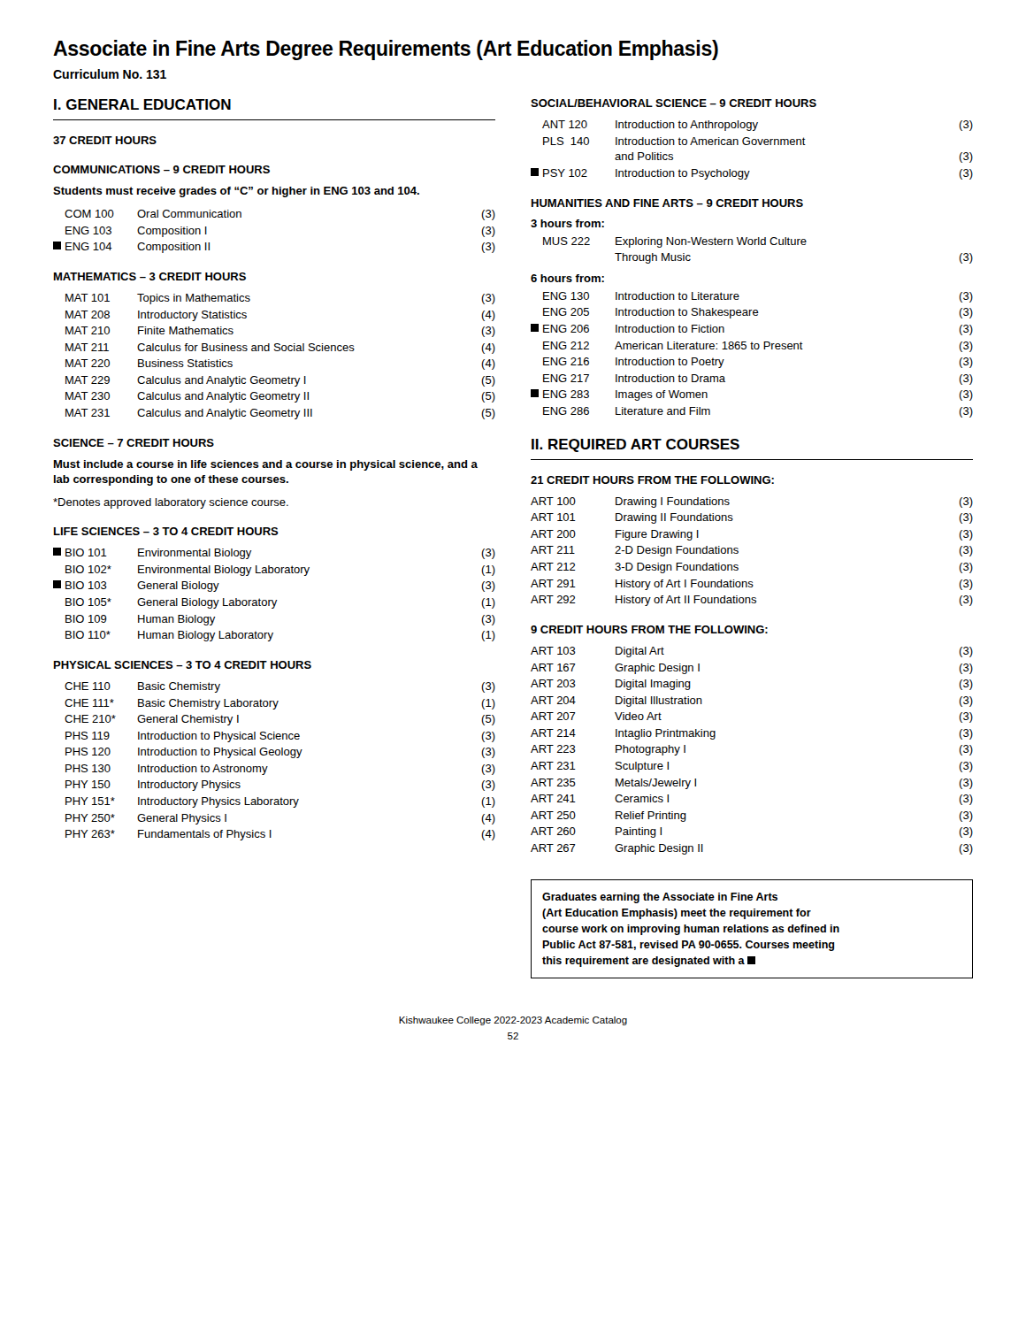Associate in Fine Arts Degree Requirements (Art Education Emphasis)
Curriculum No. 131
I. GENERAL EDUCATION
37 CREDIT HOURS
COMMUNICATIONS – 9 CREDIT HOURS
Students must receive grades of “C” or higher in ENG 103 and 104.
| COM 100 | Oral Communication | (3) |
| ENG 103 | Composition I | (3) |
| ENG 104 | Composition II | (3) |
MATHEMATICS – 3 CREDIT HOURS
| MAT 101 | Topics in Mathematics | (3) |
| MAT 208 | Introductory Statistics | (4) |
| MAT 210 | Finite Mathematics | (3) |
| MAT 211 | Calculus for Business and Social Sciences | (4) |
| MAT 220 | Business Statistics | (4) |
| MAT 229 | Calculus and Analytic Geometry I | (5) |
| MAT 230 | Calculus and Analytic Geometry II | (5) |
| MAT 231 | Calculus and Analytic Geometry III | (5) |
SCIENCE – 7 CREDIT HOURS
Must include a course in life sciences and a course in physical science, and a lab corresponding to one of these courses.
*Denotes approved laboratory science course.
LIFE SCIENCES – 3 TO 4 CREDIT HOURS
| BIO 101 | Environmental Biology | (3) |
| BIO 102* | Environmental Biology Laboratory | (1) |
| BIO 103 | General Biology | (3) |
| BIO 105* | General Biology Laboratory | (1) |
| BIO 109 | Human Biology | (3) |
| BIO 110* | Human Biology Laboratory | (1) |
PHYSICAL SCIENCES – 3 TO 4 CREDIT HOURS
| CHE 110 | Basic Chemistry | (3) |
| CHE 111* | Basic Chemistry Laboratory | (1) |
| CHE 210* | General Chemistry I | (5) |
| PHS 119 | Introduction to Physical Science | (3) |
| PHS 120 | Introduction to Physical Geology | (3) |
| PHS 130 | Introduction to Astronomy | (3) |
| PHY 150 | Introductory Physics | (3) |
| PHY 151* | Introductory Physics Laboratory | (1) |
| PHY 250* | General Physics I | (4) |
| PHY 263* | Fundamentals of Physics I | (4) |
SOCIAL/BEHAVIORAL SCIENCE – 9 CREDIT HOURS
| ANT 120 | Introduction to Anthropology | (3) |
| PLS 140 | Introduction to American Government and Politics | (3) |
| PSY 102 | Introduction to Psychology | (3) |
HUMANITIES AND FINE ARTS – 9 CREDIT HOURS
3 hours from:
| MUS 222 | Exploring Non-Western World Culture Through Music | (3) |
6 hours from:
| ENG 130 | Introduction to Literature | (3) |
| ENG 205 | Introduction to Shakespeare | (3) |
| ENG 206 | Introduction to Fiction | (3) |
| ENG 212 | American Literature: 1865 to Present | (3) |
| ENG 216 | Introduction to Poetry | (3) |
| ENG 217 | Introduction to Drama | (3) |
| ENG 283 | Images of Women | (3) |
| ENG 286 | Literature and Film | (3) |
II. REQUIRED ART COURSES
21 CREDIT HOURS FROM THE FOLLOWING:
| ART 100 | Drawing I Foundations | (3) |
| ART 101 | Drawing II Foundations | (3) |
| ART 200 | Figure Drawing I | (3) |
| ART 211 | 2-D Design Foundations | (3) |
| ART 212 | 3-D Design Foundations | (3) |
| ART 291 | History of Art I Foundations | (3) |
| ART 292 | History of Art II Foundations | (3) |
9 CREDIT HOURS FROM THE FOLLOWING:
| ART 103 | Digital Art | (3) |
| ART 167 | Graphic Design I | (3) |
| ART 203 | Digital Imaging | (3) |
| ART 204 | Digital Illustration | (3) |
| ART 207 | Video Art | (3) |
| ART 214 | Intaglio Printmaking | (3) |
| ART 223 | Photography I | (3) |
| ART 231 | Sculpture I | (3) |
| ART 235 | Metals/Jewelry I | (3) |
| ART 241 | Ceramics I | (3) |
| ART 250 | Relief Printing | (3) |
| ART 260 | Painting I | (3) |
| ART 267 | Graphic Design II | (3) |
Graduates earning the Associate in Fine Arts
(Art Education Emphasis) meet the requirement for
course work on improving human relations as defined in
Public Act 87-581, revised PA 90-0655. Courses meeting
this requirement are designated with a
Kishwaukee College 2022-2023 Academic Catalog
52